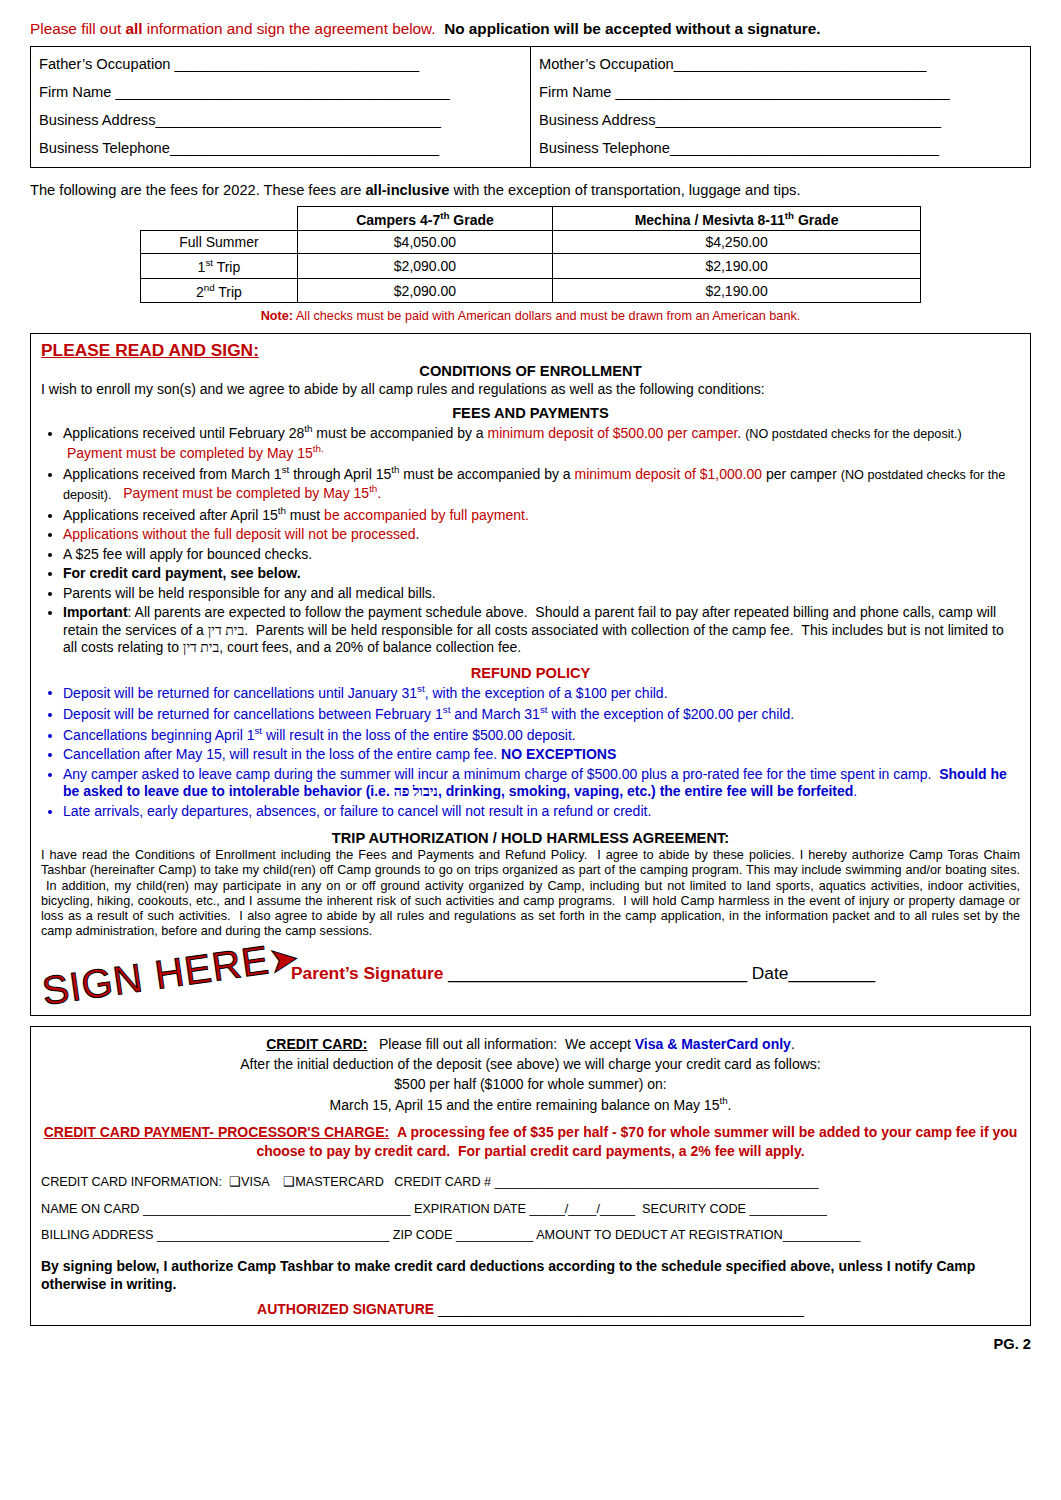Please fill out all information and sign the agreement below. No application will be accepted without a signature.
| Father’s Occupation ______________________________ Firm Name _________________________________________ Business Address___________________________________ Business Telephone_________________________________ | Mother’s Occupation_______________________________ Firm Name _________________________________________ Business Address___________________________________ Business Telephone_________________________________ |
The following are the fees for 2022. These fees are all-inclusive with the exception of transportation, luggage and tips.
| | Campers 4-7 th Grade | Mechina / Mesivta 8-11 th Grade |
| --- | --- | --- |
| Full Summer | $4,050.00 | $4,250.00 |
| 1 st Trip | $2,090.00 | $2,190.00 |
| 2 nd Trip | $2,090.00 | $2,190.00 |
Note: All checks must be paid with American dollars and must be drawn from an American bank.
PLEASE READ AND SIGN:
CONDITIONS OF ENROLLMENT
I wish to enroll my son(s) and we agree to abide by all camp rules and regulations as well as the following conditions:
FEES AND PAYMENTS
Applications received until February 28th must be accompanied by a minimum deposit of $500.00 per camper. (NO postdated checks for the deposit.) Payment must be completed by May 15th.
Applications received from March 1st through April 15th must be accompanied by a minimum deposit of $1,000.00 per camper (NO postdated checks for the deposit). Payment must be completed by May 15th.
Applications received after April 15th must be accompanied by full payment.
Applications without the full deposit will not be processed.
A $25 fee will apply for bounced checks.
For credit card payment, see below.
Parents will be held responsible for any and all medical bills.
Important: All parents are expected to follow the payment schedule above. Should a parent fail to pay after repeated billing and phone calls, camp will retain the services of a בית דין. Parents will be held responsible for all costs associated with collection of the camp fee. This includes but is not limited to all costs relating to בית דין, court fees, and a 20% of balance collection fee.
REFUND POLICY
Deposit will be returned for cancellations until January 31st, with the exception of a $100 per child.
Deposit will be returned for cancellations between February 1st and March 31st with the exception of $200.00 per child.
Cancellations beginning April 1st will result in the loss of the entire $500.00 deposit.
Cancellation after May 15, will result in the loss of the entire camp fee. NO EXCEPTIONS
Any camper asked to leave camp during the summer will incur a minimum charge of $500.00 plus a pro-rated fee for the time spent in camp. Should he be asked to leave due to intolerable behavior (i.e. ניבול פה, drinking, smoking, vaping, etc.) the entire fee will be forfeited.
Late arrivals, early departures, absences, or failure to cancel will not result in a refund or credit.
TRIP AUTHORIZATION / HOLD HARMLESS AGREEMENT:
I have read the Conditions of Enrollment including the Fees and Payments and Refund Policy. I agree to abide by these policies. I hereby authorize Camp Toras Chaim Tashbar (hereinafter Camp) to take my child(ren) off Camp grounds to go on trips organized as part of the camping program. This may include swimming and/or boating sites. In addition, my child(ren) may participate in any on or off ground activity organized by Camp, including but not limited to land sports, aquatics activities, indoor activities, bicycling, hiking, cookouts, etc., and I assume the inherent risk of such activities and camp programs. I will hold Camp harmless in the event of injury or property damage or loss as a result of such activities. I also agree to abide by all rules and regulations as set forth in the camp application, in the information packet and to all rules set by the camp administration, before and during the camp sessions.
SIGN HERE➤
Parent’s Signature _______________________________ Date_________
CREDIT CARD: Please fill out all information: We accept Visa & MasterCard only.
After the initial deduction of the deposit (see above) we will charge your credit card as follows:
$500 per half ($1000 for whole summer) on:
March 15, April 15 and the entire remaining balance on May 15th.
CREDIT CARD PAYMENT- PROCESSOR'S CHARGE: A processing fee of $35 per half - $70 for whole summer will be added to your camp fee if you choose to pay by credit card. For partial credit card payments, a 2% fee will apply.
CREDIT CARD INFORMATION: ❑VISA ❑MASTERCARD CREDIT CARD # ______________________________________________
NAME ON CARD ______________________________________ EXPIRATION DATE _____/____/_____ SECURITY CODE ___________
BILLING ADDRESS _________________________________ ZIP CODE ___________ AMOUNT TO DEDUCT AT REGISTRATION___________
By signing below, I authorize Camp Tashbar to make credit card deductions according to the schedule specified above, unless I notify Camp otherwise in writing.
AUTHORIZED SIGNATURE _______________________________________________
PG. 2